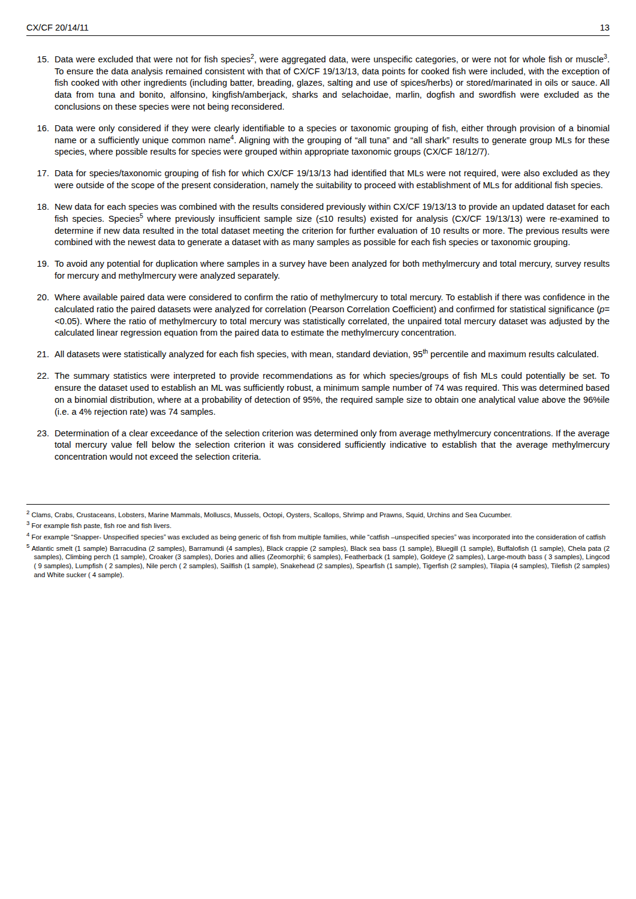CX/CF 20/14/11 13
Data were excluded that were not for fish species2, were aggregated data, were unspecific categories, or were not for whole fish or muscle3. To ensure the data analysis remained consistent with that of CX/CF 19/13/13, data points for cooked fish were included, with the exception of fish cooked with other ingredients (including batter, breading, glazes, salting and use of spices/herbs) or stored/marinated in oils or sauce. All data from tuna and bonito, alfonsino, kingfish/amberjack, sharks and selachoidae, marlin, dogfish and swordfish were excluded as the conclusions on these species were not being reconsidered.
Data were only considered if they were clearly identifiable to a species or taxonomic grouping of fish, either through provision of a binomial name or a sufficiently unique common name4. Aligning with the grouping of “all tuna” and “all shark” results to generate group MLs for these species, where possible results for species were grouped within appropriate taxonomic groups (CX/CF 18/12/7).
Data for species/taxonomic grouping of fish for which CX/CF 19/13/13 had identified that MLs were not required, were also excluded as they were outside of the scope of the present consideration, namely the suitability to proceed with establishment of MLs for additional fish species.
New data for each species was combined with the results considered previously within CX/CF 19/13/13 to provide an updated dataset for each fish species. Species5 where previously insufficient sample size (≤10 results) existed for analysis (CX/CF 19/13/13) were re-examined to determine if new data resulted in the total dataset meeting the criterion for further evaluation of 10 results or more. The previous results were combined with the newest data to generate a dataset with as many samples as possible for each fish species or taxonomic grouping.
To avoid any potential for duplication where samples in a survey have been analyzed for both methylmercury and total mercury, survey results for mercury and methylmercury were analyzed separately.
Where available paired data were considered to confirm the ratio of methylmercury to total mercury. To establish if there was confidence in the calculated ratio the paired datasets were analyzed for correlation (Pearson Correlation Coefficient) and confirmed for statistical significance (p= <0.05). Where the ratio of methylmercury to total mercury was statistically correlated, the unpaired total mercury dataset was adjusted by the calculated linear regression equation from the paired data to estimate the methylmercury concentration.
All datasets were statistically analyzed for each fish species, with mean, standard deviation, 95th percentile and maximum results calculated.
The summary statistics were interpreted to provide recommendations as for which species/groups of fish MLs could potentially be set. To ensure the dataset used to establish an ML was sufficiently robust, a minimum sample number of 74 was required. This was determined based on a binomial distribution, where at a probability of detection of 95%, the required sample size to obtain one analytical value above the 96%ile (i.e. a 4% rejection rate) was 74 samples.
Determination of a clear exceedance of the selection criterion was determined only from average methylmercury concentrations. If the average total mercury value fell below the selection criterion it was considered sufficiently indicative to establish that the average methylmercury concentration would not exceed the selection criteria.
2 Clams, Crabs, Crustaceans, Lobsters, Marine Mammals, Molluscs, Mussels, Octopi, Oysters, Scallops, Shrimp and Prawns, Squid, Urchins and Sea Cucumber.
3 For example fish paste, fish roe and fish livers.
4 For example “Snapper- Unspecified species” was excluded as being generic of fish from multiple families, while “catfish –unspecified species” was incorporated into the consideration of catfish
5 Atlantic smelt (1 sample) Barracudina (2 samples), Barramundi (4 samples), Black crappie (2 samples), Black sea bass (1 sample), Bluegill (1 sample), Buffalofish (1 sample), Chela pata (2 samples), Climbing perch (1 sample), Croaker (3 samples), Dories and allies (Zeomorphii; 6 samples), Featherback (1 sample), Goldeye (2 samples), Large-mouth bass ( 3 samples), Lingcod ( 9 samples), Lumpfish ( 2 samples), Nile perch ( 2 samples), Sailfish (1 sample), Snakehead (2 samples), Spearfish (1 sample), Tigerfish (2 samples), Tilapia (4 samples), Tilefish (2 samples) and White sucker ( 4 sample).